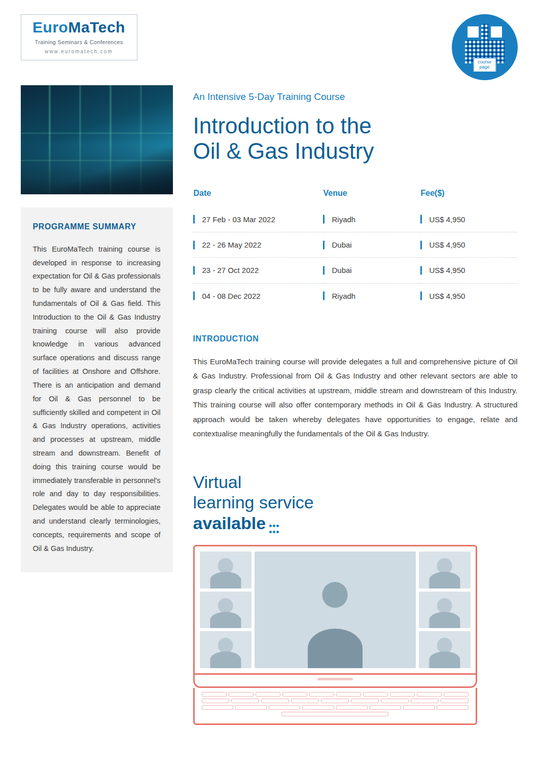Euro MaTech
Training Seminars & Conferences
www.euromatech.com
course
page
Programme Summary
This EuroMaTech training course is developed in response to increasing expectation for Oil & Gas professionals to be fully aware and understand the fundamentals of Oil & Gas field. This Introduction to the Oil & Gas Industry training course will also provide knowledge in various advanced surface operations and discuss range of facilities at Onshore and Offshore. There is an anticipation and demand for Oil & Gas personnel to be sufficiently skilled and competent in Oil & Gas Industry operations, activities and processes at upstream, middle stream and downstream. Benefit of doing this training course would be immediately transferable in personnel's role and day to day responsibilities. Delegates would be able to appreciate and understand clearly terminologies, concepts, requirements and scope of Oil & Gas Industry.
An Intensive 5-Day Training Course
Introduction to the
Oil & Gas Industry
| Date | Venue | Fee($) |
| --- | --- | --- |
| 27 Feb - 03 Mar 2022 | Riyadh | US$ 4,950 |
| 22 - 26 May 2022 | Dubai | US$ 4,950 |
| 23 - 27 Oct 2022 | Dubai | US$ 4,950 |
| 04 - 08 Dec 2022 | Riyadh | US$ 4,950 |
Introduction
This EuroMaTech training course will provide delegates a full and comprehensive picture of Oil & Gas Industry. Professional from Oil & Gas Industry and other relevant sectors are able to grasp clearly the critical activities at upstream, middle stream and downstream of this Industry. This training course will also offer contemporary methods in Oil & Gas Industry. A structured approach would be taken whereby delegates have opportunities to engage, relate and contextualise meaningfully the fundamentals of the Oil & Gas Industry.
Virtual
learning service
available